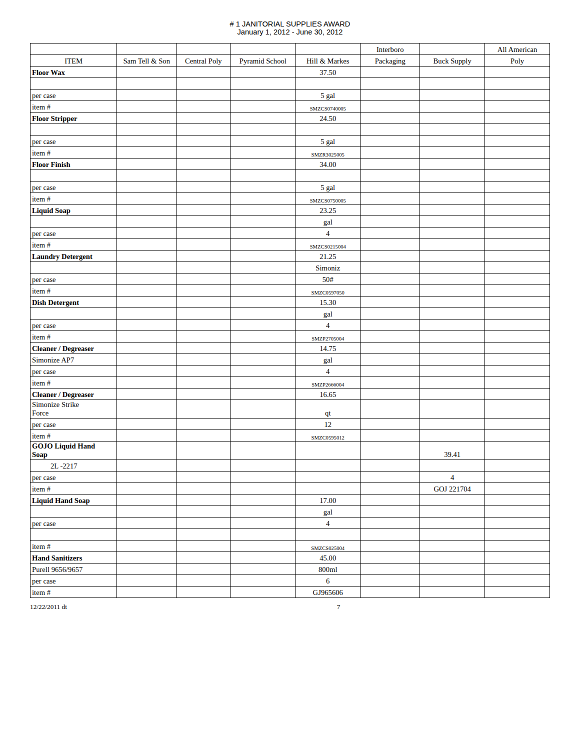# 1 JANITORIAL SUPPLIES AWARD
January 1, 2012 - June 30, 2012
| | | | | | Interboro | | All American |
| --- | --- | --- | --- | --- | --- | --- | --- |
| ITEM | Sam Tell & Son | Central Poly | Pyramid School | Hill & Markes | Packaging | Buck Supply | Poly |
| Floor Wax | | | | 37.50 | | | |
| per case | | | | 5 gal | | | |
| item # | | | | SMZCS0740005 | | | |
| Floor Stripper | | | | 24.50 | | | |
| per case | | | | 5 gal | | | |
| item # | | | | SMZR3025005 | | | |
| Floor Finish | | | | 34.00 | | | |
| per case | | | | 5 gal | | | |
| item # | | | | SMZCS0750005 | | | |
| Liquid Soap | | | | 23.25 | | | |
| | | | | gal | | | |
| per case | | | | 4 | | | |
| item # | | | | SMZCS0215004 | | | |
| Laundry Detergent | | | | 21.25 | | | |
| | | | | Simoniz | | | |
| per case | | | | 50# | | | |
| item # | | | | SMZC0597050 | | | |
| Dish Detergent | | | | 15.30 | | | |
| | | | | gal | | | |
| per case | | | | 4 | | | |
| item # | | | | SMZP2705004 | | | |
| Cleaner / Degreaser | | | | 14.75 | | | |
| Simonize AP7 | | | | gal | | | |
| per case | | | | 4 | | | |
| item # | | | | SMZP2666004 | | | |
| Cleaner / Degreaser | | | | 16.65 | | | |
| Simonize Strike Force | | | | qt | | | |
| per case | | | | 12 | | | |
| item # | | | | SMZC0595012 | | | |
| GOJO Liquid Hand Soap | | | | | | 39.41 | |
| 2L -2217 | | | | | | | |
| per case | | | | | | 4 | |
| item # | | | | | | GOJ 221704 | |
| Liquid Hand Soap | | | | 17.00 | | | |
| | | | | gal | | | |
| per case | | | | 4 | | | |
| item # | | | | SMZCS025004 | | | |
| Hand Sanitizers | | | | 45.00 | | | |
| Purell 9656/9657 | | | | 800ml | | | |
| per case | | | | 6 | | | |
| item # | | | | GJ965606 | | | |
12/22/2011 dt 7